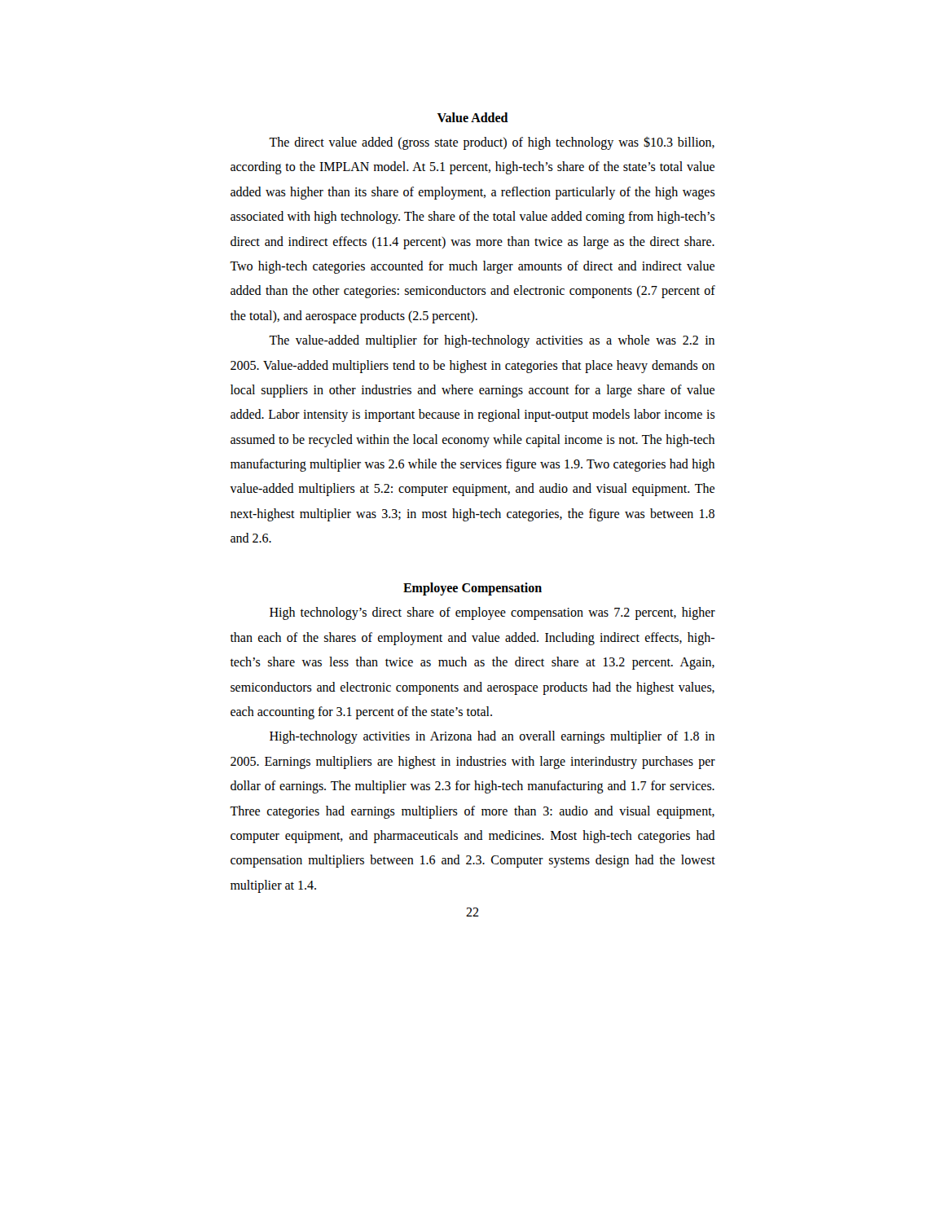Value Added
The direct value added (gross state product) of high technology was $10.3 billion, according to the IMPLAN model. At 5.1 percent, high-tech’s share of the state’s total value added was higher than its share of employment, a reflection particularly of the high wages associated with high technology. The share of the total value added coming from high-tech’s direct and indirect effects (11.4 percent) was more than twice as large as the direct share. Two high-tech categories accounted for much larger amounts of direct and indirect value added than the other categories: semiconductors and electronic components (2.7 percent of the total), and aerospace products (2.5 percent).
The value-added multiplier for high-technology activities as a whole was 2.2 in 2005. Value-added multipliers tend to be highest in categories that place heavy demands on local suppliers in other industries and where earnings account for a large share of value added. Labor intensity is important because in regional input-output models labor income is assumed to be recycled within the local economy while capital income is not. The high-tech manufacturing multiplier was 2.6 while the services figure was 1.9. Two categories had high value-added multipliers at 5.2: computer equipment, and audio and visual equipment. The next-highest multiplier was 3.3; in most high-tech categories, the figure was between 1.8 and 2.6.
Employee Compensation
High technology’s direct share of employee compensation was 7.2 percent, higher than each of the shares of employment and value added. Including indirect effects, high-tech’s share was less than twice as much as the direct share at 13.2 percent. Again, semiconductors and electronic components and aerospace products had the highest values, each accounting for 3.1 percent of the state’s total.
High-technology activities in Arizona had an overall earnings multiplier of 1.8 in 2005. Earnings multipliers are highest in industries with large interindustry purchases per dollar of earnings. The multiplier was 2.3 for high-tech manufacturing and 1.7 for services. Three categories had earnings multipliers of more than 3: audio and visual equipment, computer equipment, and pharmaceuticals and medicines. Most high-tech categories had compensation multipliers between 1.6 and 2.3. Computer systems design had the lowest multiplier at 1.4.
22